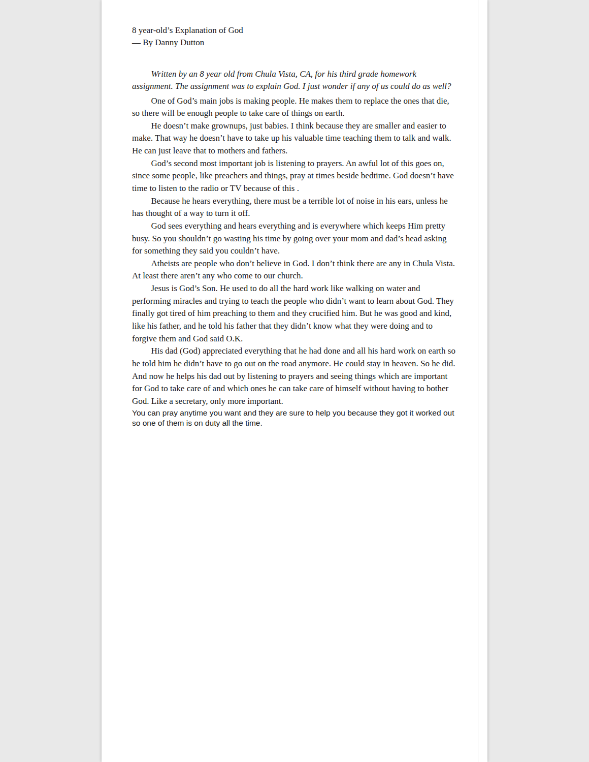8 year-old’s Explanation of God
— By Danny Dutton
Written by an 8 year old from Chula Vista, CA, for his third grade homework assignment. The assignment was to explain God. I just wonder if any of us could do as well?
One of God’s main jobs is making people. He makes them to replace the ones that die, so there will be enough people to take care of things on earth.
He doesn’t make grownups, just babies. I think because they are smaller and easier to make. That way he doesn’t have to take up his valuable time teaching them to talk and walk. He can just leave that to mothers and fathers.
God’s second most important job is listening to prayers. An awful lot of this goes on, since some people, like preachers and things, pray at times beside bedtime. God doesn’t have time to listen to the radio or TV because of this .
Because he hears everything, there must be a terrible lot of noise in his ears, unless he has thought of a way to turn it off.
God sees everything and hears everything and is everywhere which keeps Him pretty busy. So you shouldn’t go wasting his time by going over your mom and dad’s head asking for something they said you couldn’t have.
Atheists are people who don’t believe in God. I don’t think there are any in Chula Vista. At least there aren’t any who come to our church.
Jesus is God’s Son. He used to do all the hard work like walking on water and performing miracles and trying to teach the people who didn’t want to learn about God. They finally got tired of him preaching to them and they crucified him. But he was good and kind, like his father, and he told his father that they didn’t know what they were doing and to forgive them and God said O.K.
His dad (God) appreciated everything that he had done and all his hard work on earth so he told him he didn’t have to go out on the road anymore. He could stay in heaven. So he did. And now he helps his dad out by listening to prayers and seeing things which are important for God to take care of and which ones he can take care of himself without having to bother God. Like a secretary, only more important.
You can pray anytime you want and they are sure to help you because they got it worked out so one of them is on duty all the time.